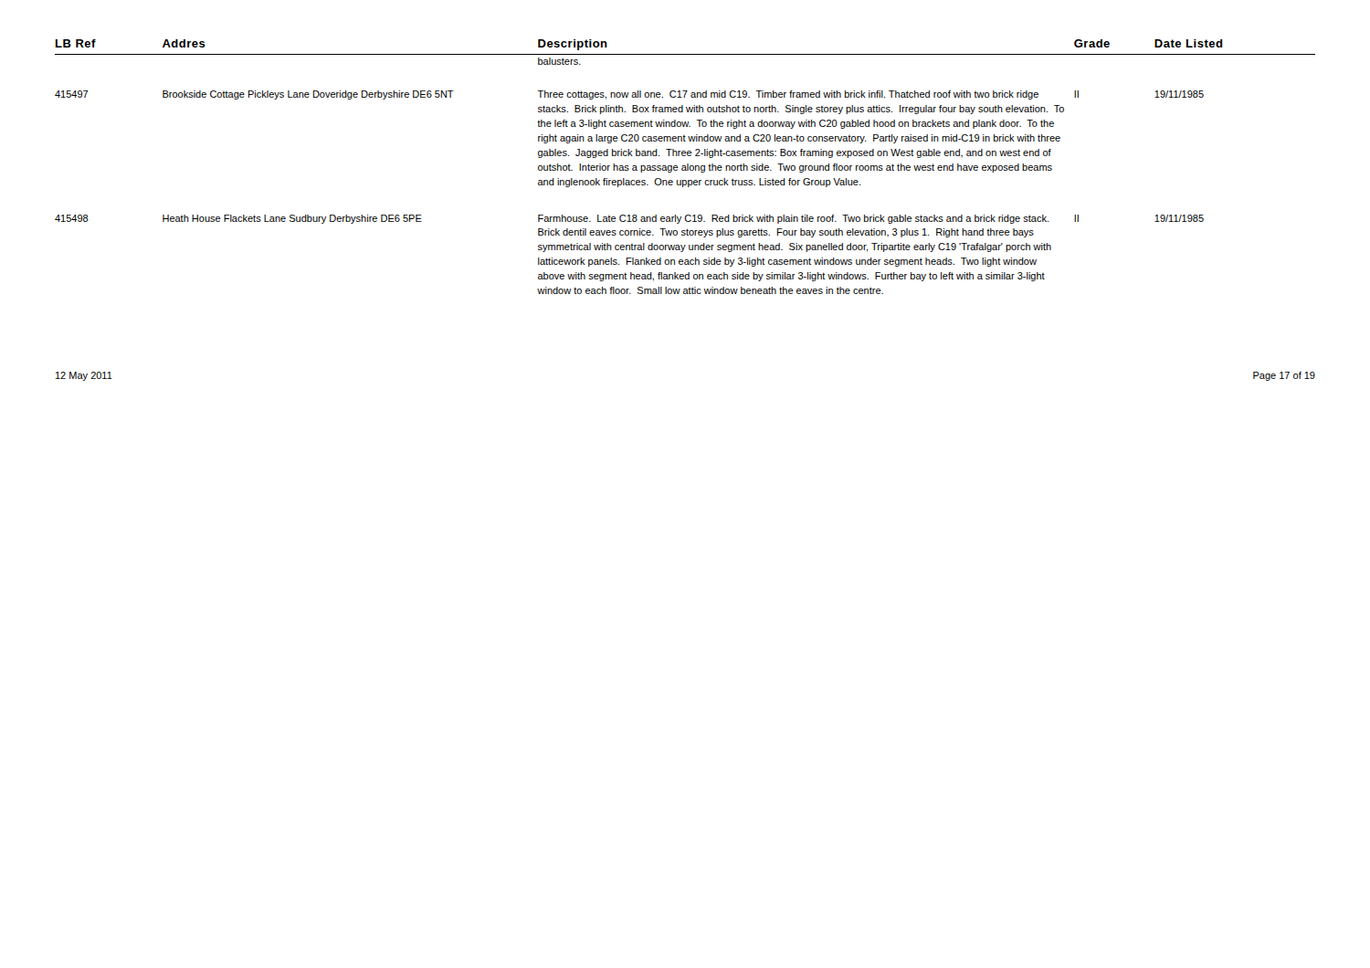| LB Ref | Addres | Description | Grade | Date Listed |
| --- | --- | --- | --- | --- |
| | | balusters. | | |
| 415497 | Brookside Cottage Pickleys Lane Doveridge Derbyshire DE6 5NT | Three cottages, now all one. C17 and mid C19. Timber framed with brick infil. Thatched roof with two brick ridge stacks. Brick plinth. Box framed with outshot to north. Single storey plus attics. Irregular four bay south elevation. To the left a 3-light casement window. To the right a doorway with C20 gabled hood on brackets and plank door. To the right again a large C20 casement window and a C20 lean-to conservatory. Partly raised in mid-C19 in brick with three gables. Jagged brick band. Three 2-light-casements: Box framing exposed on West gable end, and on west end of outshot. Interior has a passage along the north side. Two ground floor rooms at the west end have exposed beams and inglenook fireplaces. One upper cruck truss. Listed for Group Value. | II | 19/11/1985 |
| 415498 | Heath House Flackets Lane Sudbury Derbyshire DE6 5PE | Farmhouse. Late C18 and early C19. Red brick with plain tile roof. Two brick gable stacks and a brick ridge stack. Brick dentil eaves cornice. Two storeys plus garetts. Four bay south elevation, 3 plus 1. Right hand three bays symmetrical with central doorway under segment head. Six panelled door, Tripartite early C19 'Trafalgar' porch with latticework panels. Flanked on each side by 3-light casement windows under segment heads. Two light window above with segment head, flanked on each side by similar 3-light windows. Further bay to left with a similar 3-light window to each floor. Small low attic window beneath the eaves in the centre. | II | 19/11/1985 |
12 May 2011 Page 17 of 19